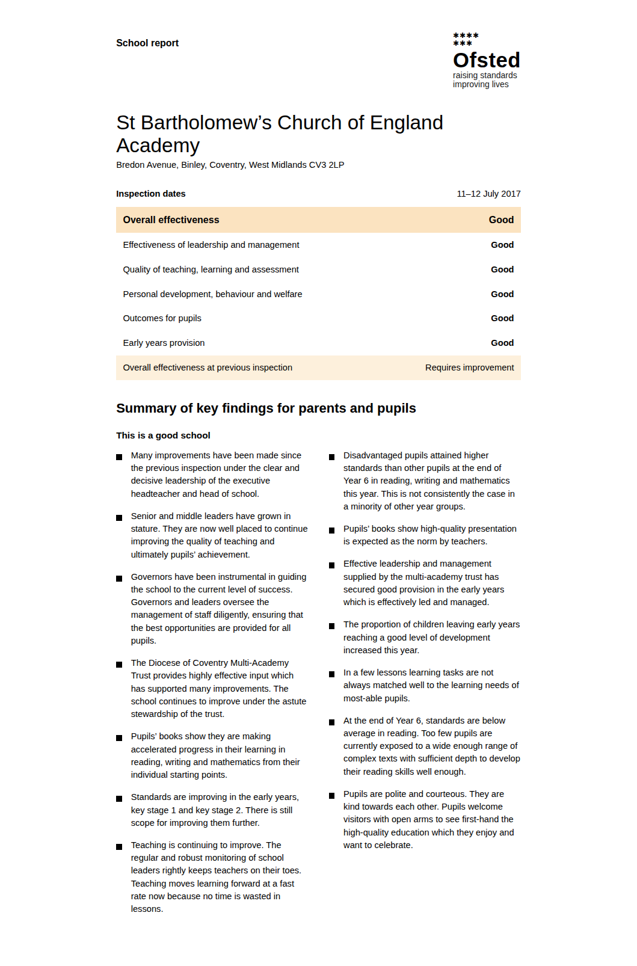School report
✱✱✱✱
✱✱✱
Ofsted
raising standards improving lives
St Bartholomew’s Church of England Academy
Bredon Avenue, Binley, Coventry, West Midlands CV3 2LP
Inspection dates 11–12 July 2017
| Overall effectiveness | Good |
| Effectiveness of leadership and management | Good |
| Quality of teaching, learning and assessment | Good |
| Personal development, behaviour and welfare | Good |
| Outcomes for pupils | Good |
| Early years provision | Good |
| Overall effectiveness at previous inspection | Requires improvement |
Summary of key findings for parents and pupils
This is a good school
Many improvements have been made since the previous inspection under the clear and decisive leadership of the executive headteacher and head of school.
Senior and middle leaders have grown in stature. They are now well placed to continue improving the quality of teaching and ultimately pupils’ achievement.
Governors have been instrumental in guiding the school to the current level of success. Governors and leaders oversee the management of staff diligently, ensuring that the best opportunities are provided for all pupils.
The Diocese of Coventry Multi-Academy Trust provides highly effective input which has supported many improvements. The school continues to improve under the astute stewardship of the trust.
Pupils’ books show they are making accelerated progress in their learning in reading, writing and mathematics from their individual starting points.
Standards are improving in the early years, key stage 1 and key stage 2. There is still scope for improving them further.
Teaching is continuing to improve. The regular and robust monitoring of school leaders rightly keeps teachers on their toes. Teaching moves learning forward at a fast rate now because no time is wasted in lessons.
Disadvantaged pupils attained higher standards than other pupils at the end of Year 6 in reading, writing and mathematics this year. This is not consistently the case in a minority of other year groups.
Pupils’ books show high-quality presentation is expected as the norm by teachers.
Effective leadership and management supplied by the multi-academy trust has secured good provision in the early years which is effectively led and managed.
The proportion of children leaving early years reaching a good level of development increased this year.
In a few lessons learning tasks are not always matched well to the learning needs of most-able pupils.
At the end of Year 6, standards are below average in reading. Too few pupils are currently exposed to a wide enough range of complex texts with sufficient depth to develop their reading skills well enough.
Pupils are polite and courteous. They are kind towards each other. Pupils welcome visitors with open arms to see first-hand the high-quality education which they enjoy and want to celebrate.